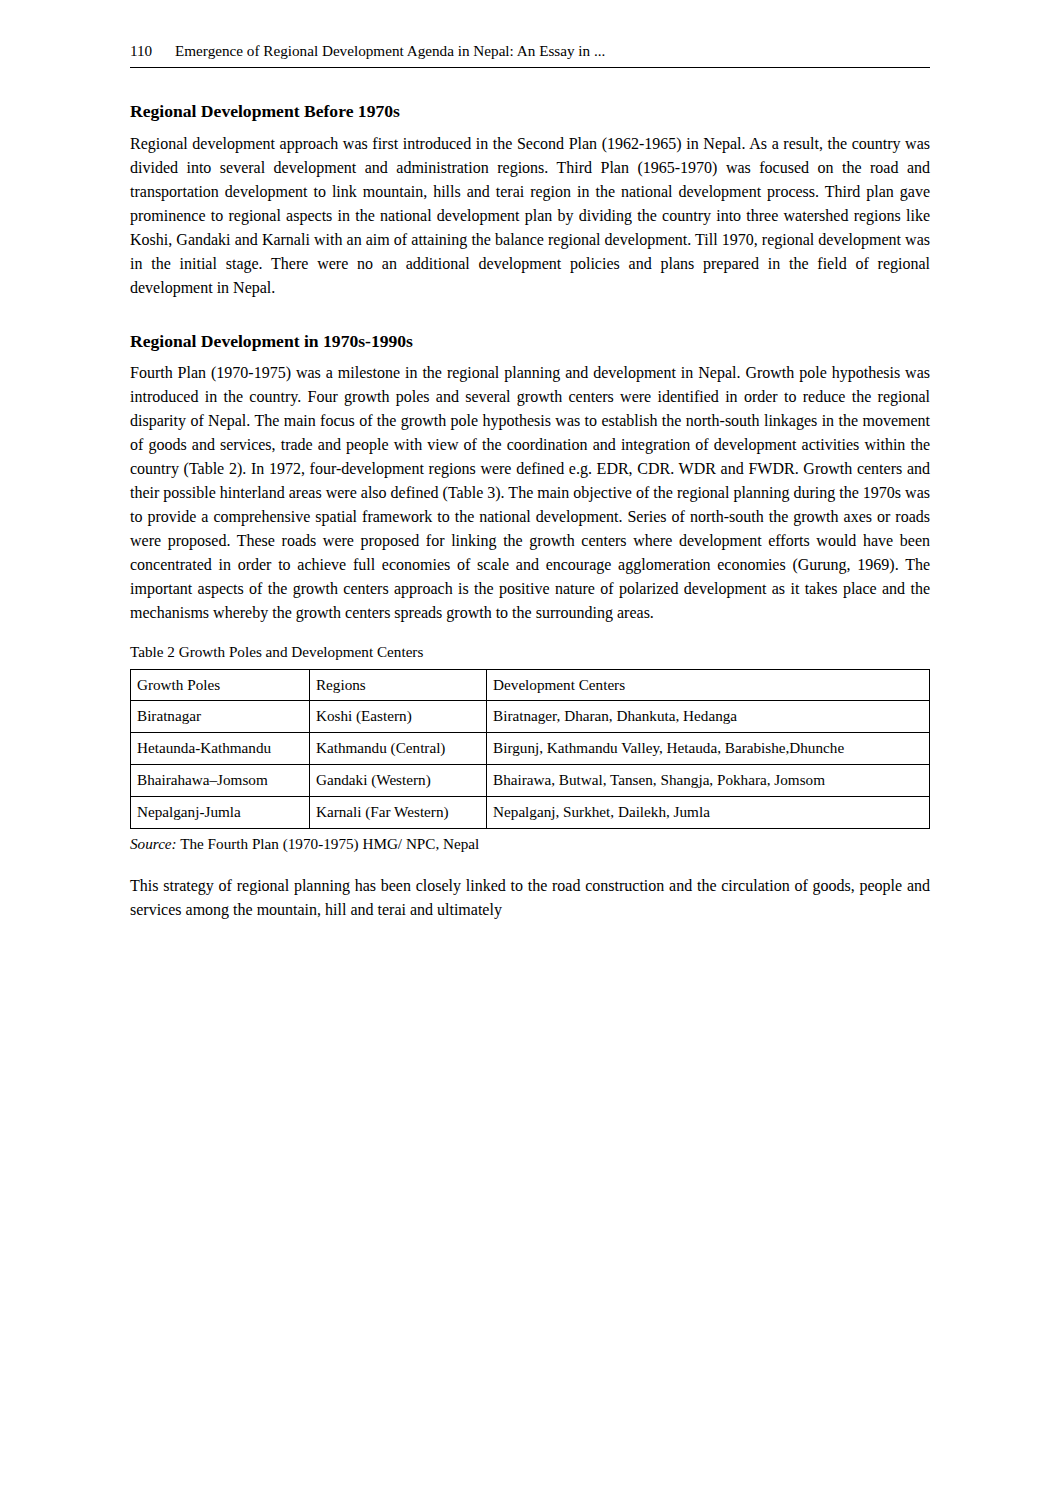110 Emergence of Regional Development Agenda in Nepal: An Essay in ...
Regional Development Before 1970s
Regional development approach was first introduced in the Second Plan (1962-1965) in Nepal. As a result, the country was divided into several development and administration regions. Third Plan (1965-1970) was focused on the road and transportation development to link mountain, hills and terai region in the national development process. Third plan gave prominence to regional aspects in the national development plan by dividing the country into three watershed regions like Koshi, Gandaki and Karnali with an aim of attaining the balance regional development. Till 1970, regional development was in the initial stage. There were no an additional development policies and plans prepared in the field of regional development in Nepal.
Regional Development in 1970s-1990s
Fourth Plan (1970-1975) was a milestone in the regional planning and development in Nepal. Growth pole hypothesis was introduced in the country. Four growth poles and several growth centers were identified in order to reduce the regional disparity of Nepal. The main focus of the growth pole hypothesis was to establish the north-south linkages in the movement of goods and services, trade and people with view of the coordination and integration of development activities within the country (Table 2). In 1972, four-development regions were defined e.g. EDR, CDR. WDR and FWDR. Growth centers and their possible hinterland areas were also defined (Table 3). The main objective of the regional planning during the 1970s was to provide a comprehensive spatial framework to the national development. Series of north-south the growth axes or roads were proposed. These roads were proposed for linking the growth centers where development efforts would have been concentrated in order to achieve full economies of scale and encourage agglomeration economies (Gurung, 1969). The important aspects of the growth centers approach is the positive nature of polarized development as it takes place and the mechanisms whereby the growth centers spreads growth to the surrounding areas.
Table 2 Growth Poles and Development Centers
| Growth Poles | Regions | Development Centers |
| Biratnagar | Koshi (Eastern) | Biratnager, Dharan, Dhankuta, Hedanga |
| Hetaunda-Kathmandu | Kathmandu (Central) | Birgunj, Kathmandu Valley, Hetauda, Barabishe,Dhunche |
| Bhairahawa–Jomsom | Gandaki (Western) | Bhairawa, Butwal, Tansen, Shangja, Pokhara, Jomsom |
| Nepalganj-Jumla | Karnali (Far Western) | Nepalganj, Surkhet, Dailekh, Jumla |
Source: The Fourth Plan (1970-1975) HMG/ NPC, Nepal
This strategy of regional planning has been closely linked to the road construction and the circulation of goods, people and services among the mountain, hill and terai and ultimately